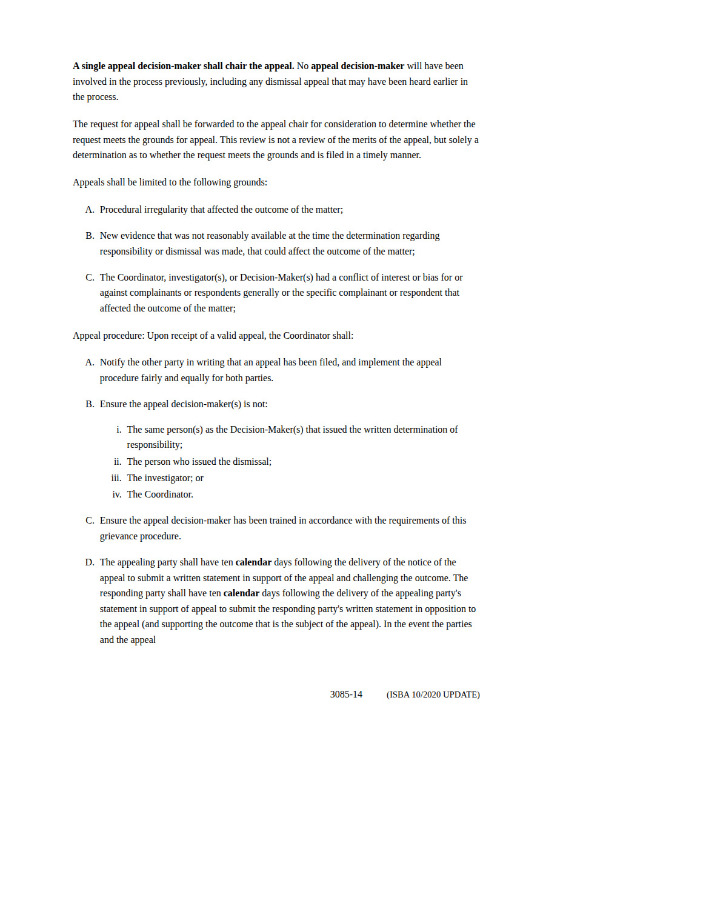A single appeal decision-maker shall chair the appeal. No appeal decision-maker will have been involved in the process previously, including any dismissal appeal that may have been heard earlier in the process.
The request for appeal shall be forwarded to the appeal chair for consideration to determine whether the request meets the grounds for appeal. This review is not a review of the merits of the appeal, but solely a determination as to whether the request meets the grounds and is filed in a timely manner.
Appeals shall be limited to the following grounds:
Procedural irregularity that affected the outcome of the matter;
New evidence that was not reasonably available at the time the determination regarding responsibility or dismissal was made, that could affect the outcome of the matter;
The Coordinator, investigator(s), or Decision-Maker(s) had a conflict of interest or bias for or against complainants or respondents generally or the specific complainant or respondent that affected the outcome of the matter;
Appeal procedure: Upon receipt of a valid appeal, the Coordinator shall:
Notify the other party in writing that an appeal has been filed, and implement the appeal procedure fairly and equally for both parties.
Ensure the appeal decision-maker(s) is not:
The same person(s) as the Decision-Maker(s) that issued the written determination of responsibility;
The person who issued the dismissal;
The investigator; or
The Coordinator.
Ensure the appeal decision-maker has been trained in accordance with the requirements of this grievance procedure.
The appealing party shall have ten calendar days following the delivery of the notice of the appeal to submit a written statement in support of the appeal and challenging the outcome. The responding party shall have ten calendar days following the delivery of the appealing party's statement in support of appeal to submit the responding party's written statement in opposition to the appeal (and supporting the outcome that is the subject of the appeal). In the event the parties and the appeal
3085-14(ISBA 10/2020 UPDATE)